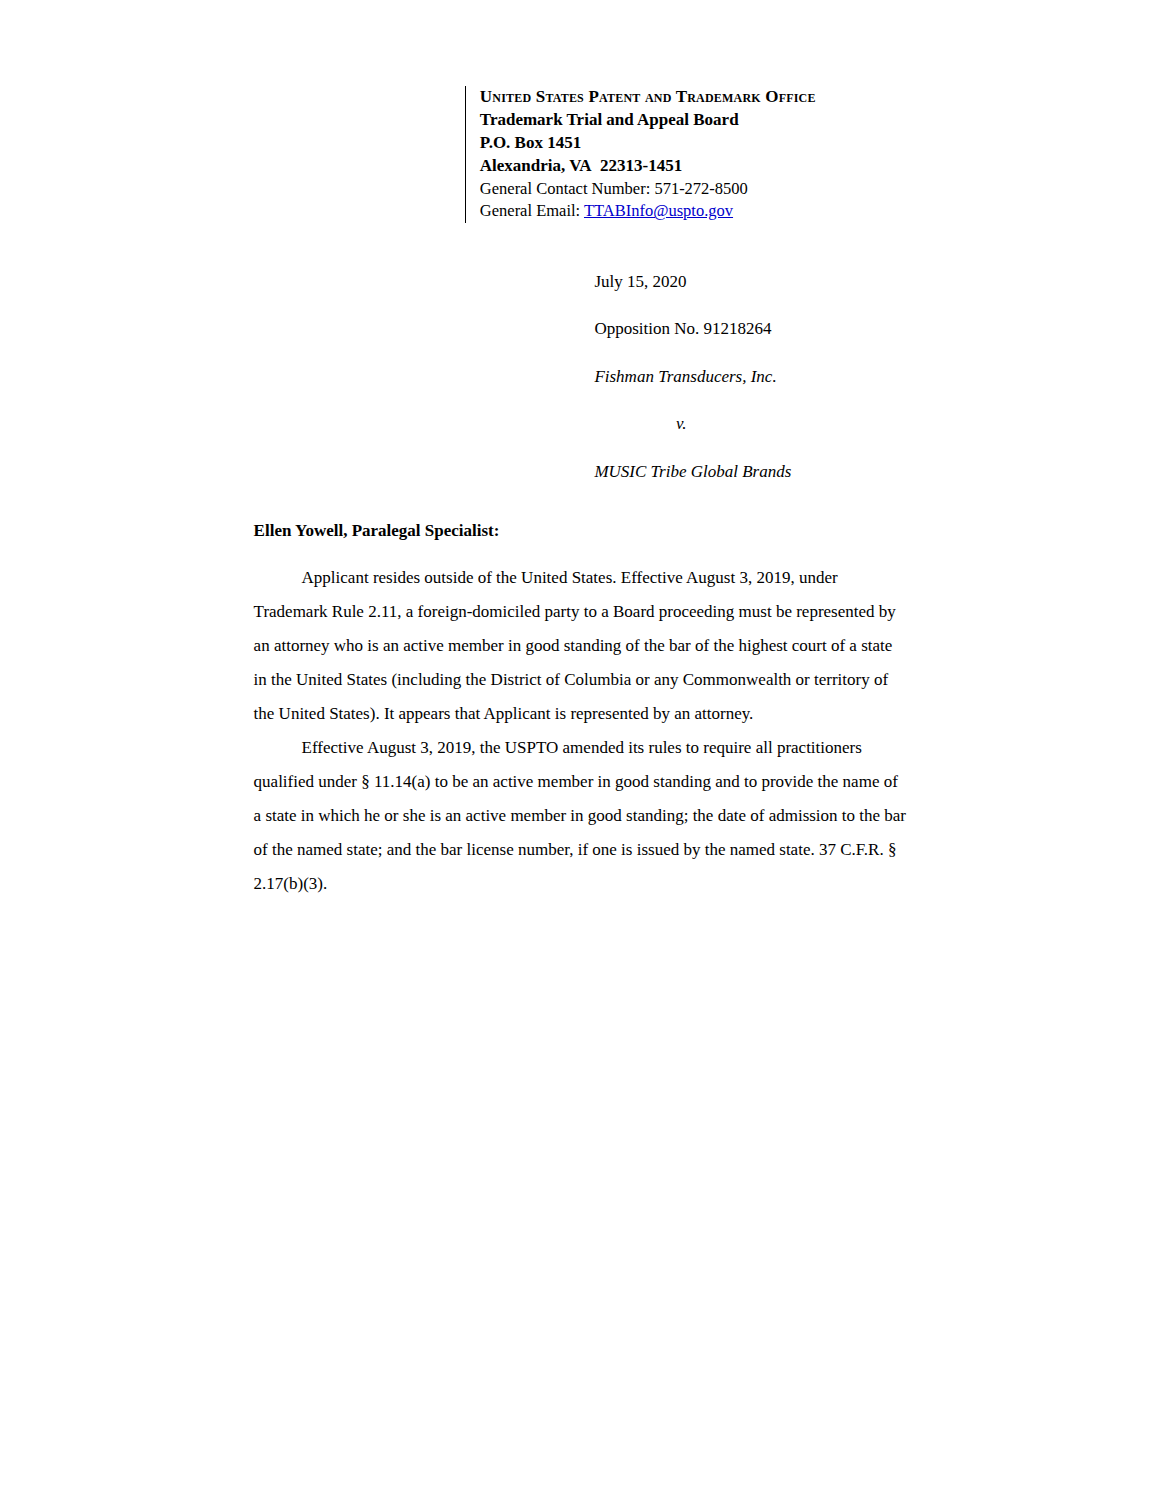United States Patent and Trademark Office
Trademark Trial and Appeal Board
P.O. Box 1451
Alexandria, VA 22313-1451
General Contact Number: 571-272-8500
General Email: TTABInfo@uspto.gov
July 15, 2020
Opposition No. 91218264
Fishman Transducers, Inc.
v.
MUSIC Tribe Global Brands
Ellen Yowell, Paralegal Specialist:
Applicant resides outside of the United States. Effective August 3, 2019, under Trademark Rule 2.11, a foreign-domiciled party to a Board proceeding must be represented by an attorney who is an active member in good standing of the bar of the highest court of a state in the United States (including the District of Columbia or any Commonwealth or territory of the United States). It appears that Applicant is represented by an attorney.
Effective August 3, 2019, the USPTO amended its rules to require all practitioners qualified under § 11.14(a) to be an active member in good standing and to provide the name of a state in which he or she is an active member in good standing; the date of admission to the bar of the named state; and the bar license number, if one is issued by the named state. 37 C.F.R. § 2.17(b)(3).